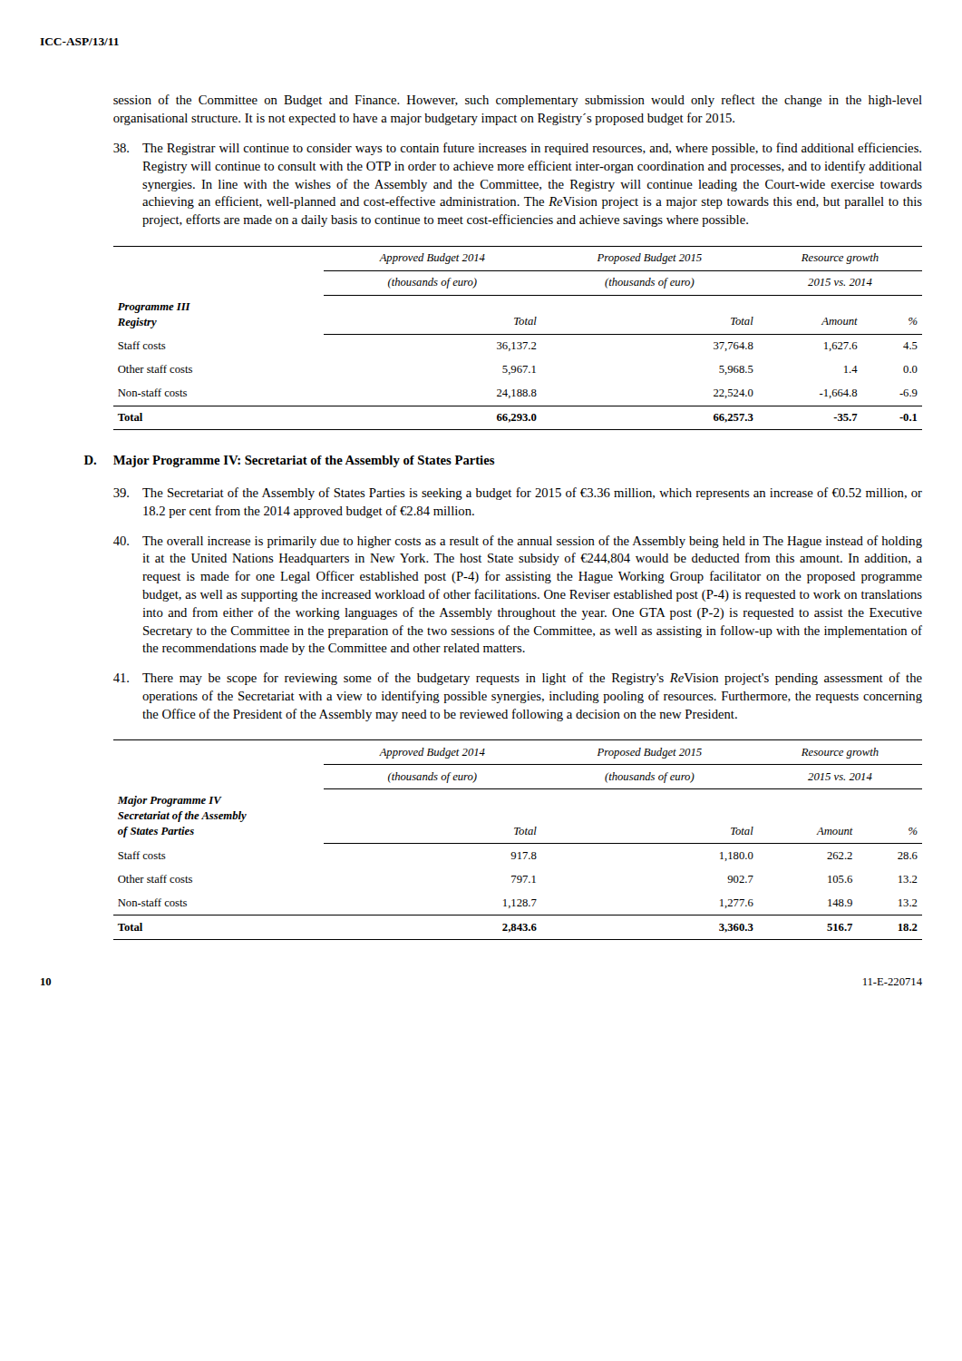ICC-ASP/13/11
session of the Committee on Budget and Finance. However, such complementary submission would only reflect the change in the high-level organisational structure. It is not expected to have a major budgetary impact on Registry´s proposed budget for 2015.
38. The Registrar will continue to consider ways to contain future increases in required resources, and, where possible, to find additional efficiencies. Registry will continue to consult with the OTP in order to achieve more efficient inter-organ coordination and processes, and to identify additional synergies. In line with the wishes of the Assembly and the Committee, the Registry will continue leading the Court-wide exercise towards achieving an efficient, well-planned and cost-effective administration. The Re Vision project is a major step towards this end, but parallel to this project, efforts are made on a daily basis to continue to meet cost-efficiencies and achieve savings where possible.
| | Approved Budget 2014 | Proposed Budget 2015 | Resource growth |
| --- | --- | --- | --- |
| (thousands of euro) | (thousands of euro) | 2015 vs. 2014 |
| Programme III Registry | Total | Total | Amount | % |
| Staff costs | 36,137.2 | 37,764.8 | 1,627.6 | 4.5 |
| Other staff costs | 5,967.1 | 5,968.5 | 1.4 | 0.0 |
| Non-staff costs | 24,188.8 | 22,524.0 | -1,664.8 | -6.9 |
| Total | 66,293.0 | 66,257.3 | -35.7 | -0.1 |
D. Major Programme IV: Secretariat of the Assembly of States Parties
39. The Secretariat of the Assembly of States Parties is seeking a budget for 2015 of €3.36 million, which represents an increase of €0.52 million, or 18.2 per cent from the 2014 approved budget of €2.84 million.
40. The overall increase is primarily due to higher costs as a result of the annual session of the Assembly being held in The Hague instead of holding it at the United Nations Headquarters in New York. The host State subsidy of €244,804 would be deducted from this amount. In addition, a request is made for one Legal Officer established post (P-4) for assisting the Hague Working Group facilitator on the proposed programme budget, as well as supporting the increased workload of other facilitations. One Reviser established post (P-4) is requested to work on translations into and from either of the working languages of the Assembly throughout the year. One GTA post (P-2) is requested to assist the Executive Secretary to the Committee in the preparation of the two sessions of the Committee, as well as assisting in follow-up with the implementation of the recommendations made by the Committee and other related matters.
41. There may be scope for reviewing some of the budgetary requests in light of the Registry's Re Vision project's pending assessment of the operations of the Secretariat with a view to identifying possible synergies, including pooling of resources. Furthermore, the requests concerning the Office of the President of the Assembly may need to be reviewed following a decision on the new President.
| | Approved Budget 2014 | Proposed Budget 2015 | Resource growth |
| --- | --- | --- | --- |
| (thousands of euro) | (thousands of euro) | 2015 vs. 2014 |
| Major Programme IV Secretariat of the Assembly of States Parties | Total | Total | Amount | % |
| Staff costs | 917.8 | 1,180.0 | 262.2 | 28.6 |
| Other staff costs | 797.1 | 902.7 | 105.6 | 13.2 |
| Non-staff costs | 1,128.7 | 1,277.6 | 148.9 | 13.2 |
| Total | 2,843.6 | 3,360.3 | 516.7 | 18.2 |
10 11-E-220714